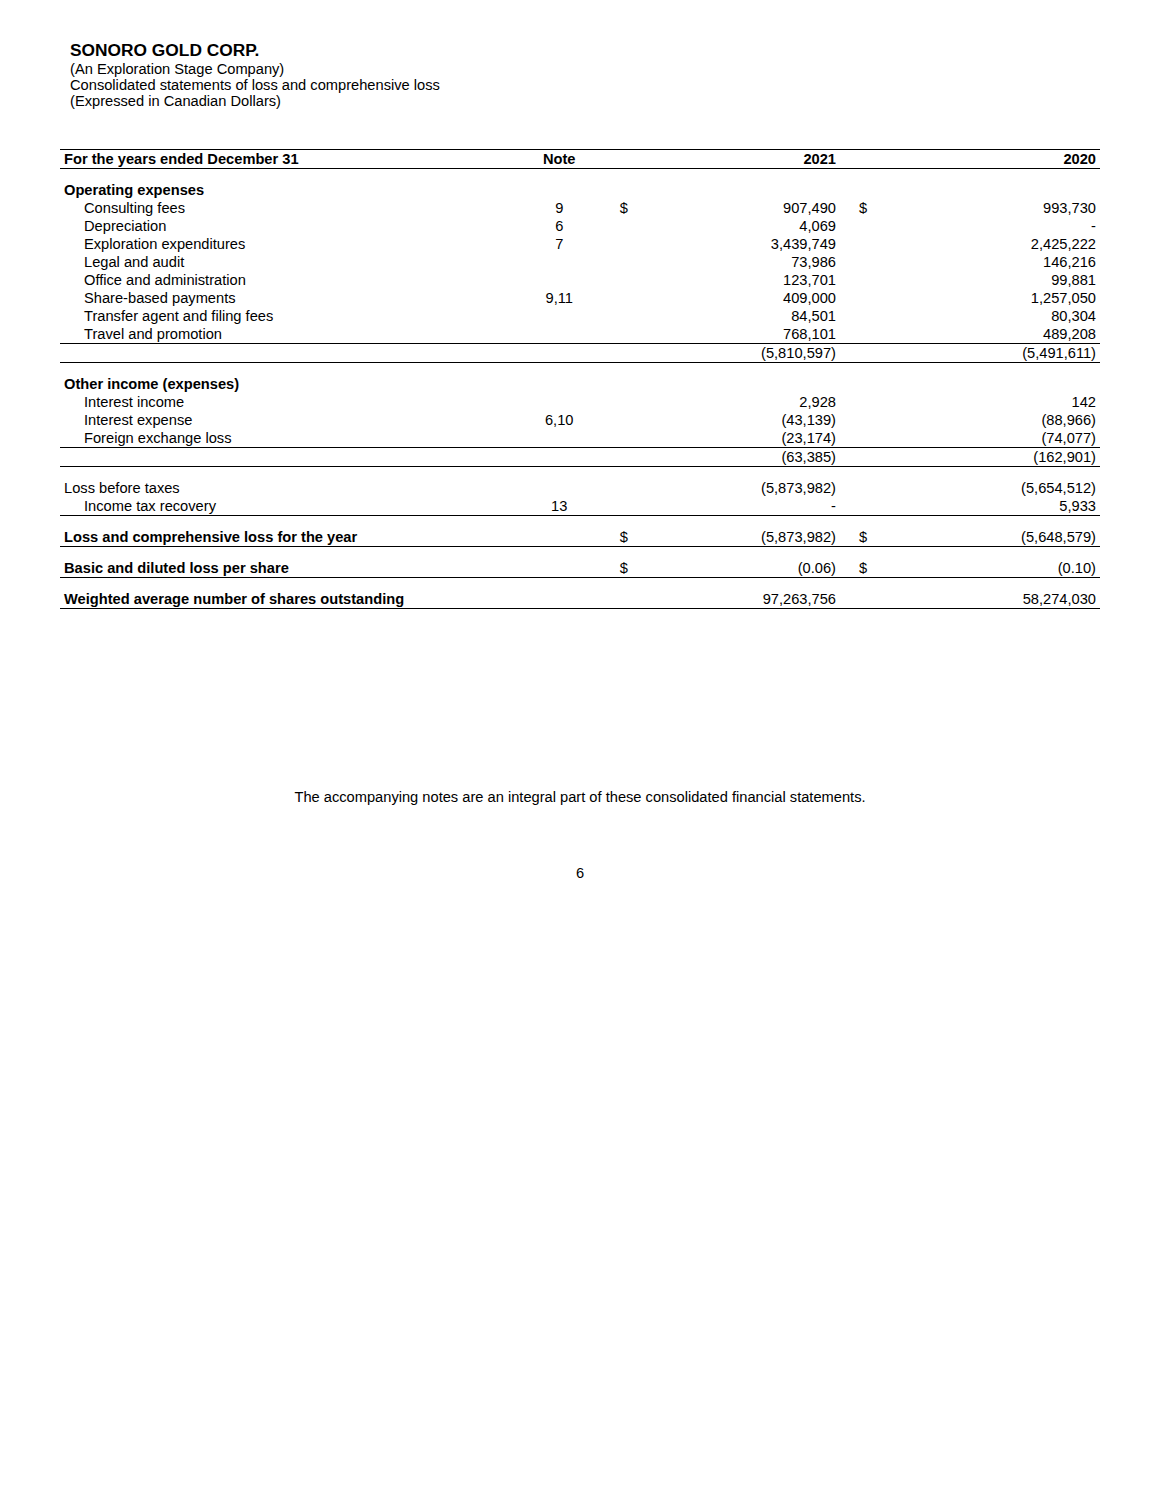SONORO GOLD CORP.
(An Exploration Stage Company)
Consolidated statements of loss and comprehensive loss
(Expressed in Canadian Dollars)
| For the years ended December 31 | Note | 2021 | 2020 |
| --- | --- | --- | --- |
| Operating expenses | | | | | |
| Consulting fees | 9 | $ | 907,490 | $ | 993,730 |
| Depreciation | 6 | | 4,069 | | - |
| Exploration expenditures | 7 | | 3,439,749 | | 2,425,222 |
| Legal and audit | | | 73,986 | | 146,216 |
| Office and administration | | | 123,701 | | 99,881 |
| Share-based payments | 9,11 | | 409,000 | | 1,257,050 |
| Transfer agent and filing fees | | | 84,501 | | 80,304 |
| Travel and promotion | | | 768,101 | | 489,208 |
| | | | (5,810,597) | | (5,491,611) |
| Other income (expenses) | | | | | |
| Interest income | | | 2,928 | | 142 |
| Interest expense | 6,10 | | (43,139) | | (88,966) |
| Foreign exchange loss | | | (23,174) | | (74,077) |
| | | | (63,385) | | (162,901) |
| Loss before taxes | | | (5,873,982) | | (5,654,512) |
| Income tax recovery | 13 | | - | | 5,933 |
| Loss and comprehensive loss for the year | | $ | (5,873,982) | $ | (5,648,579) |
| Basic and diluted loss per share | | $ | (0.06) | $ | (0.10) |
| Weighted average number of shares outstanding | | | 97,263,756 | | 58,274,030 |
The accompanying notes are an integral part of these consolidated financial statements.
6